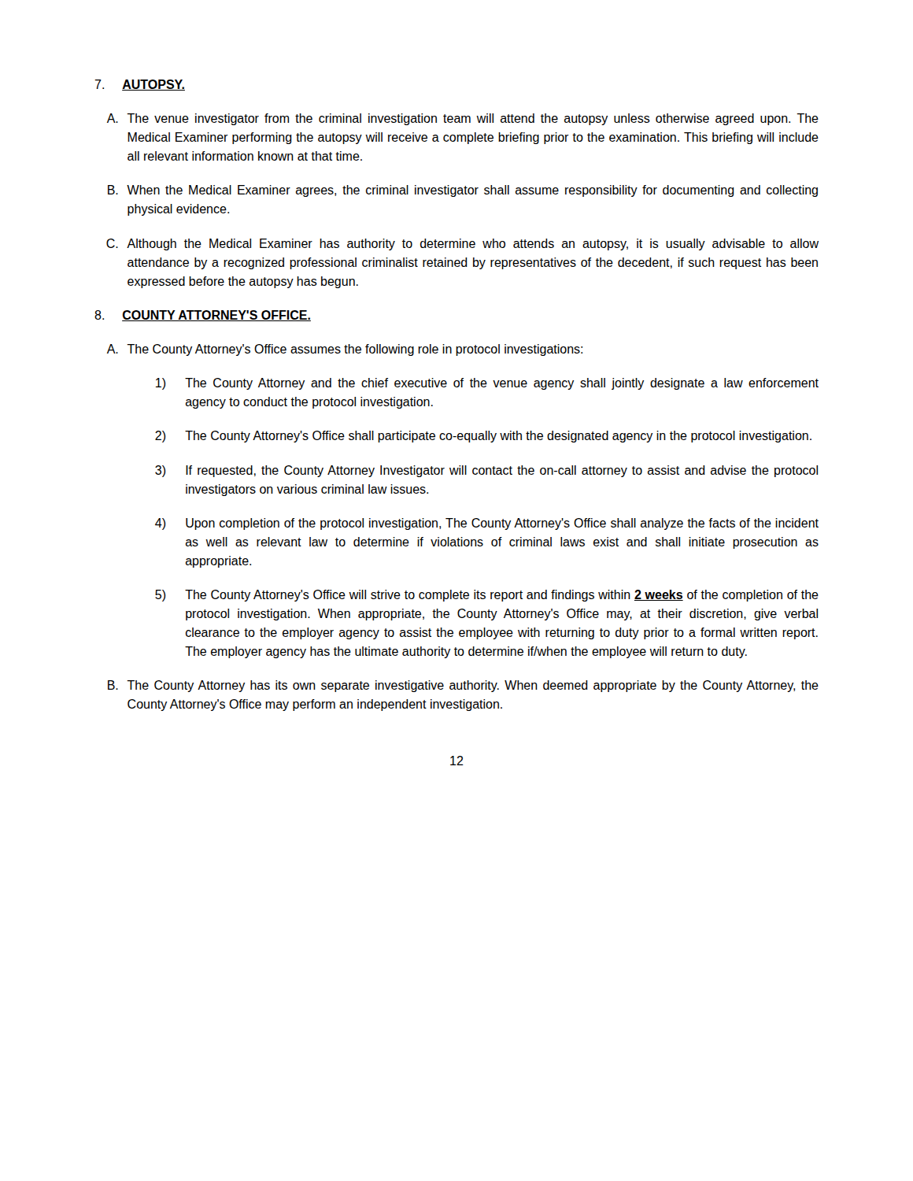7.
AUTOPSY.
The venue investigator from the criminal investigation team will attend the autopsy unless otherwise agreed upon. The Medical Examiner performing the autopsy will receive a complete briefing prior to the examination. This briefing will include all relevant information known at that time.
When the Medical Examiner agrees, the criminal investigator shall assume responsibility for documenting and collecting physical evidence.
Although the Medical Examiner has authority to determine who attends an autopsy, it is usually advisable to allow attendance by a recognized professional criminalist retained by representatives of the decedent, if such request has been expressed before the autopsy has begun.
8.
COUNTY ATTORNEY'S OFFICE.
The County Attorney's Office assumes the following role in protocol investigations:
The County Attorney and the chief executive of the venue agency shall jointly designate a law enforcement agency to conduct the protocol investigation.
The County Attorney's Office shall participate co-equally with the designated agency in the protocol investigation.
If requested, the County Attorney Investigator will contact the on-call attorney to assist and advise the protocol investigators on various criminal law issues.
Upon completion of the protocol investigation, The County Attorney's Office shall analyze the facts of the incident as well as relevant law to determine if violations of criminal laws exist and shall initiate prosecution as appropriate.
The County Attorney's Office will strive to complete its report and findings within 2 weeks of the completion of the protocol investigation. When appropriate, the County Attorney's Office may, at their discretion, give verbal clearance to the employer agency to assist the employee with returning to duty prior to a formal written report. The employer agency has the ultimate authority to determine if/when the employee will return to duty.
The County Attorney has its own separate investigative authority. When deemed appropriate by the County Attorney, the County Attorney's Office may perform an independent investigation.
12